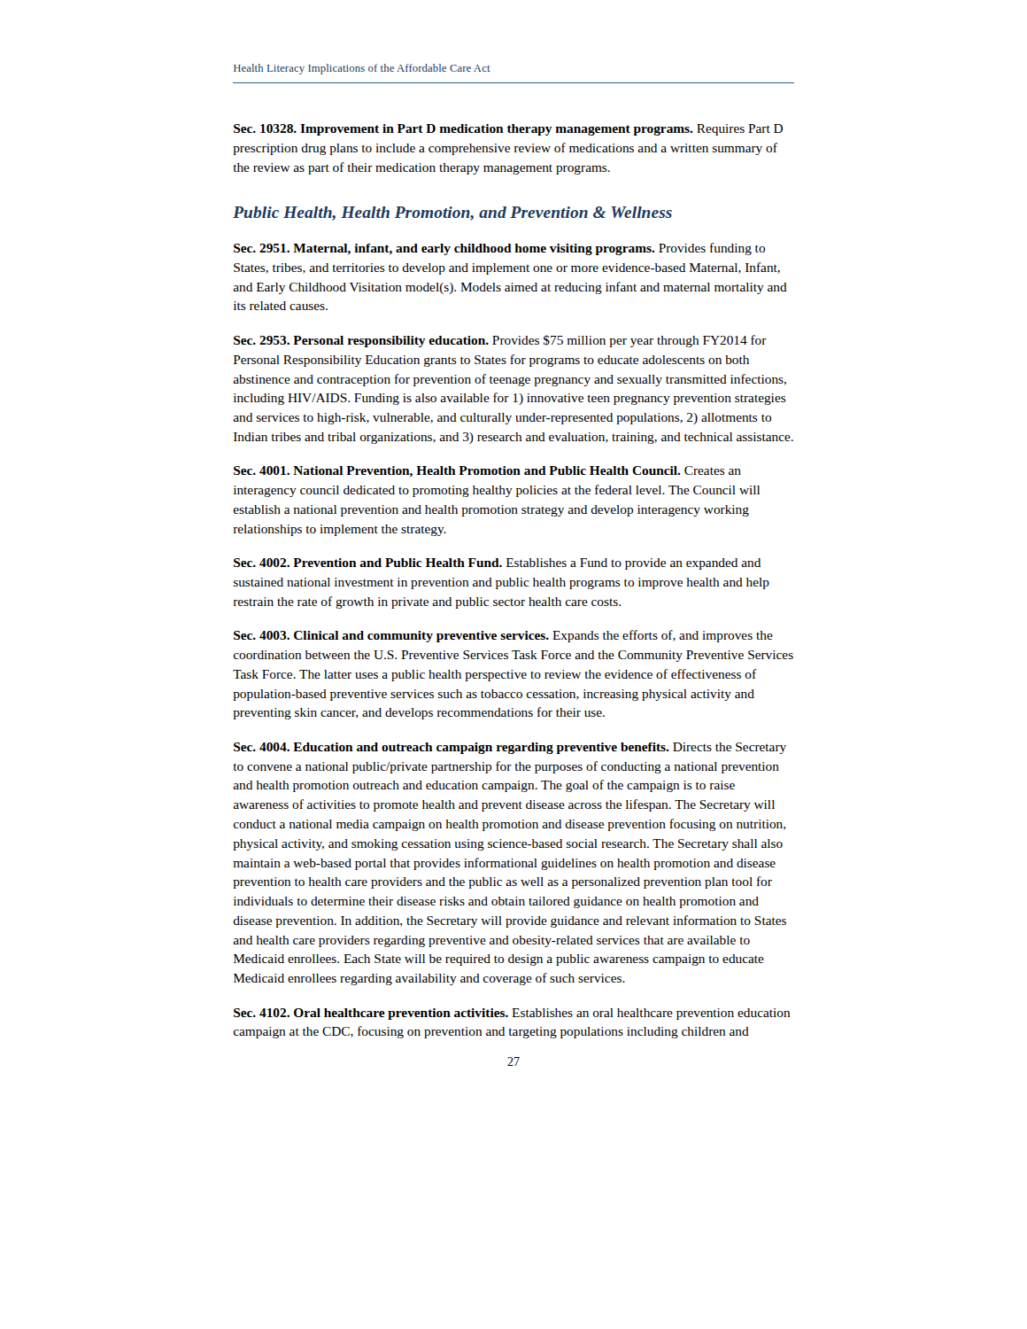Health Literacy Implications of the Affordable Care Act
Sec. 10328. Improvement in Part D medication therapy management programs. Requires Part D prescription drug plans to include a comprehensive review of medications and a written summary of the review as part of their medication therapy management programs.
Public Health, Health Promotion, and Prevention & Wellness
Sec. 2951. Maternal, infant, and early childhood home visiting programs. Provides funding to States, tribes, and territories to develop and implement one or more evidence-based Maternal, Infant, and Early Childhood Visitation model(s). Models aimed at reducing infant and maternal mortality and its related causes.
Sec. 2953. Personal responsibility education. Provides $75 million per year through FY2014 for Personal Responsibility Education grants to States for programs to educate adolescents on both abstinence and contraception for prevention of teenage pregnancy and sexually transmitted infections, including HIV/AIDS. Funding is also available for 1) innovative teen pregnancy prevention strategies and services to high-risk, vulnerable, and culturally under-represented populations, 2) allotments to Indian tribes and tribal organizations, and 3) research and evaluation, training, and technical assistance.
Sec. 4001. National Prevention, Health Promotion and Public Health Council. Creates an interagency council dedicated to promoting healthy policies at the federal level. The Council will establish a national prevention and health promotion strategy and develop interagency working relationships to implement the strategy.
Sec. 4002. Prevention and Public Health Fund. Establishes a Fund to provide an expanded and sustained national investment in prevention and public health programs to improve health and help restrain the rate of growth in private and public sector health care costs.
Sec. 4003. Clinical and community preventive services. Expands the efforts of, and improves the coordination between the U.S. Preventive Services Task Force and the Community Preventive Services Task Force. The latter uses a public health perspective to review the evidence of effectiveness of population-based preventive services such as tobacco cessation, increasing physical activity and preventing skin cancer, and develops recommendations for their use.
Sec. 4004. Education and outreach campaign regarding preventive benefits. Directs the Secretary to convene a national public/private partnership for the purposes of conducting a national prevention and health promotion outreach and education campaign. The goal of the campaign is to raise awareness of activities to promote health and prevent disease across the lifespan. The Secretary will conduct a national media campaign on health promotion and disease prevention focusing on nutrition, physical activity, and smoking cessation using science-based social research. The Secretary shall also maintain a web-based portal that provides informational guidelines on health promotion and disease prevention to health care providers and the public as well as a personalized prevention plan tool for individuals to determine their disease risks and obtain tailored guidance on health promotion and disease prevention. In addition, the Secretary will provide guidance and relevant information to States and health care providers regarding preventive and obesity-related services that are available to Medicaid enrollees. Each State will be required to design a public awareness campaign to educate Medicaid enrollees regarding availability and coverage of such services.
Sec. 4102. Oral healthcare prevention activities. Establishes an oral healthcare prevention education campaign at the CDC, focusing on prevention and targeting populations including children and
27